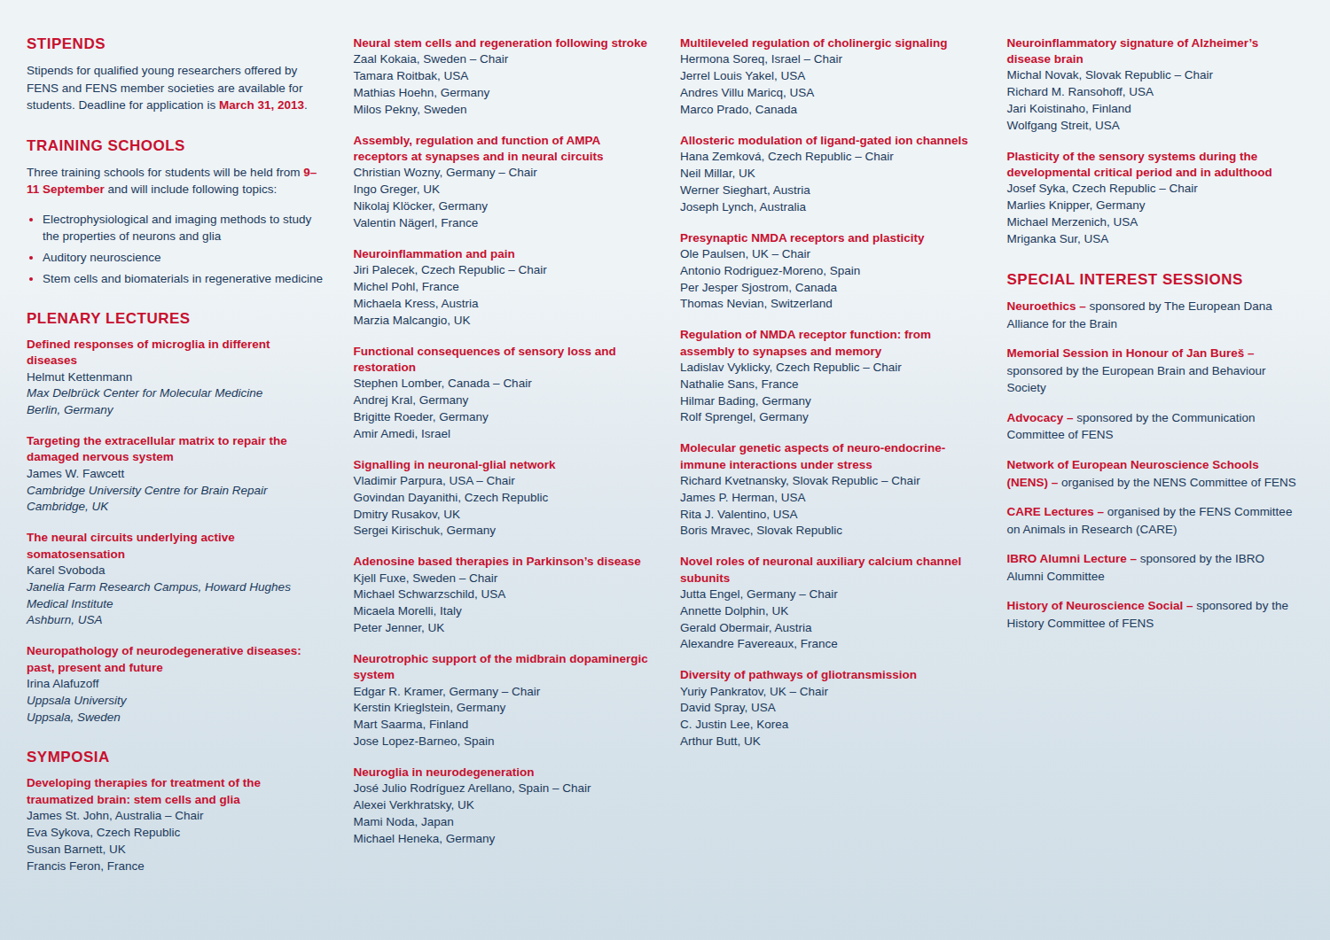Stipends
Stipends for qualified young researchers offered by FENS and FENS member societies are available for students. Deadline for application is March 31, 2013.
Training Schools
Three training schools for students will be held from 9–11 September and will include following topics:
Electrophysiological and imaging methods to study the properties of neurons and glia
Auditory neuroscience
Stem cells and biomaterials in regenerative medicine
Plenary Lectures
Defined responses of microglia in different diseases
Helmut Kettenmann Max Delbrück Center for Molecular Medicine Berlin, Germany
Targeting the extracellular matrix to repair the damaged nervous system
James W. Fawcett Cambridge University Centre for Brain Repair Cambridge, UK
The neural circuits underlying active somatosensation
Karel Svoboda Janelia Farm Research Campus, Howard Hughes Medical Institute Ashburn, USA
Neuropathology of neurodegenerative diseases: past, present and future
Irina Alafuzoff Uppsala University Uppsala, Sweden
Symposia
Developing therapies for treatment of the traumatized brain: stem cells and glia
James St. John, Australia – Chair Eva Sykova, Czech Republic Susan Barnett, UK Francis Feron, France
Neural stem cells and regeneration following stroke
Zaal Kokaia, Sweden – Chair Tamara Roitbak, USA Mathias Hoehn, Germany Milos Pekny, Sweden
Assembly, regulation and function of AMPA receptors at synapses and in neural circuits
Christian Wozny, Germany – Chair Ingo Greger, UK Nikolaj Klöcker, Germany Valentin Nägerl, France
Neuroinflammation and pain
Jiri Palecek, Czech Republic – Chair Michel Pohl, France Michaela Kress, Austria Marzia Malcangio, UK
Functional consequences of sensory loss and restoration
Stephen Lomber, Canada – Chair Andrej Kral, Germany Brigitte Roeder, Germany Amir Amedi, Israel
Signalling in neuronal-glial network
Vladimir Parpura, USA – Chair Govindan Dayanithi, Czech Republic Dmitry Rusakov, UK Sergei Kirischuk, Germany
Adenosine based therapies in Parkinson’s disease
Kjell Fuxe, Sweden – Chair Michael Schwarzschild, USA Micaela Morelli, Italy Peter Jenner, UK
Neurotrophic support of the midbrain dopaminergic system
Edgar R. Kramer, Germany – Chair Kerstin Krieglstein, Germany Mart Saarma, Finland Jose Lopez-Barneo, Spain
Neuroglia in neurodegeneration
José Julio Rodríguez Arellano, Spain – Chair Alexei Verkhratsky, UK Mami Noda, Japan Michael Heneka, Germany
Multileveled regulation of cholinergic signaling
Hermona Soreq, Israel – Chair Jerrel Louis Yakel, USA Andres Villu Maricq, USA Marco Prado, Canada
Allosteric modulation of ligand-gated ion channels
Hana Zemková, Czech Republic – Chair Neil Millar, UK Werner Sieghart, Austria Joseph Lynch, Australia
Presynaptic NMDA receptors and plasticity
Ole Paulsen, UK – Chair Antonio Rodriguez-Moreno, Spain Per Jesper Sjostrom, Canada Thomas Nevian, Switzerland
Regulation of NMDA receptor function: from assembly to synapses and memory
Ladislav Vyklicky, Czech Republic – Chair Nathalie Sans, France Hilmar Bading, Germany Rolf Sprengel, Germany
Molecular genetic aspects of neuro-endocrine-immune interactions under stress
Richard Kvetnansky, Slovak Republic – Chair James P. Herman, USA Rita J. Valentino, USA Boris Mravec, Slovak Republic
Novel roles of neuronal auxiliary calcium channel subunits
Jutta Engel, Germany – Chair Annette Dolphin, UK Gerald Obermair, Austria Alexandre Favereaux, France
Diversity of pathways of gliotransmission
Yuriy Pankratov, UK – Chair David Spray, USA C. Justin Lee, Korea Arthur Butt, UK
Neuroinflammatory signature of Alzheimer’s disease brain
Michal Novak, Slovak Republic – Chair Richard M. Ransohoff, USA Jari Koistinaho, Finland Wolfgang Streit, USA
Plasticity of the sensory systems during the developmental critical period and in adulthood
Josef Syka, Czech Republic – Chair Marlies Knipper, Germany Michael Merzenich, USA Mriganka Sur, USA
Special Interest Sessions
Neuroethics – sponsored by The European Dana Alliance for the Brain
Memorial Session in Honour of Jan Bureš – sponsored by the European Brain and Behaviour Society
Advocacy – sponsored by the Communication Committee of FENS
Network of European Neuroscience Schools (NENS) – organised by the NENS Committee of FENS
CARE Lectures – organised by the FENS Committee on Animals in Research (CARE)
IBRO Alumni Lecture – sponsored by the IBRO Alumni Committee
History of Neuroscience Social – sponsored by the History Committee of FENS